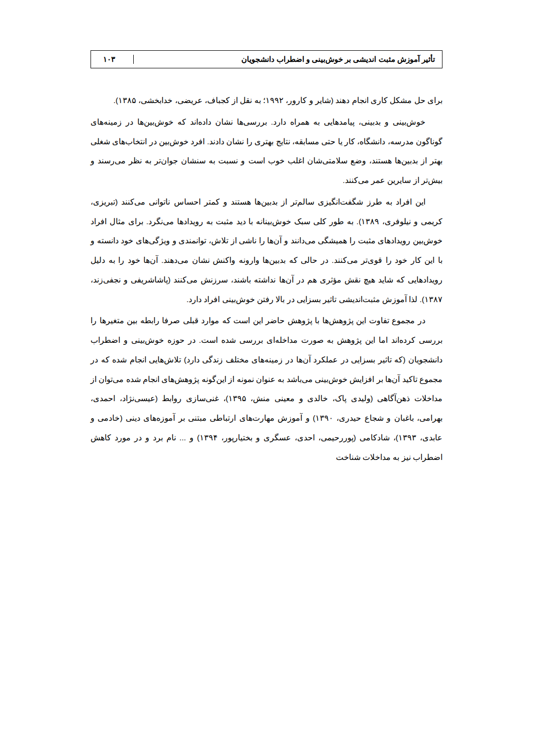تأثیر آموزش مثبت اندیشی بر خوش‌بینی و اضطراب دانشجویان ۱۰۳
برای حل مشکل کاری انجام دهند (شایر و کارور، ۱۹۹۲؛ به نقل از کجباف، عریضی، خدابخشی، ۱۳۸۵).
خوش‌بینی و بدبینی، پیامدهایی به همراه دارد. بررسی‌ها نشان داده‌اند که خوش‌بین‌ها در زمینه‌های گوناگون مدرسه، دانشگاه، کار یا حتی مسابقه، نتایج بهتری را نشان دادند. افرد خوش‌بین در انتخاب‌های شغلی بهتر از بدبین‌ها هستند، وضع سلامتی‌شان اغلب خوب است و نسبت به سنشان جوان‌تر به نظر می‌رسند و بیش‌تر از سایرین عمر می‌کنند.
این افراد به طرز شگفت‌انگیزی سالم‌تر از بدبین‌ها هستند و کمتر احساس ناتوانی می‌کنند (تبریزی، کریمی و نیلوفری، ۱۳۸۹). به طور کلی سبک خوش‌بینانه با دید مثبت به رویدادها می‌نگرد. برای مثال افراد خوش‌بین رویدادهای مثبت را همیشگی می‌دانند و آن‌ها را ناشی از تلاش، توانمندی و ویژگی‌های خود دانسته و با این کار خود را قوی‌تر می‌کنند. در حالی که بدبین‌ها وارونه واکنش نشان می‌دهند. آن‌ها خود را به دلیل رویدادهایی که شاید هیچ نقش مؤثری هم در آن‌ها نداشته باشند، سرزنش می‌کنند (پاشاشریفی و نجفی‌زند، ۱۳۸۷). لذا آموزش مثبت‌اندیشی تاثیر بسزایی در بالا رفتن خوش‌بینی افراد دارد.
در مجموع تفاوت این پژوهش‌ها با پژوهش حاضر این است که موارد قبلی صرفا رابطه بین متغیرها را بررسی کرده‌اند اما این پژوهش به صورت مداخله‌ای بررسی شده است. در حوزه خوش‌بینی و اضطراب دانشجویان (که تاثیر بسزایی در عملکرد آن‌ها در زمینه‌های مختلف زندگی دارد) تلاش‌هایی انجام شده که در مجموع تاکید آن‌ها بر افزایش خوش‌بینی می‌باشد به عنوان نمونه از این‌گونه پژوهش‌های انجام شده می‌توان از مداخلات ذهن‌آگاهی (ولیدی پاک، خالدی و معینی منش، ۱۳۹۵)، غنی‌سازی روابط (عیسی‌نژاد، احمدی، بهرامی، باغبان و شجاع حیدری، ۱۳۹۰) و آموزش مهارت‌های ارتباطی مبتنی بر آموزه‌های دینی (خادمی و عابدی، ۱۳۹۳)، شادکامی (پوررحیمی، احدی، عسگری و بختیارپور، ۱۳۹۴) و ... نام برد و در مورد کاهش اضطراب نیز به مداخلات شناخت